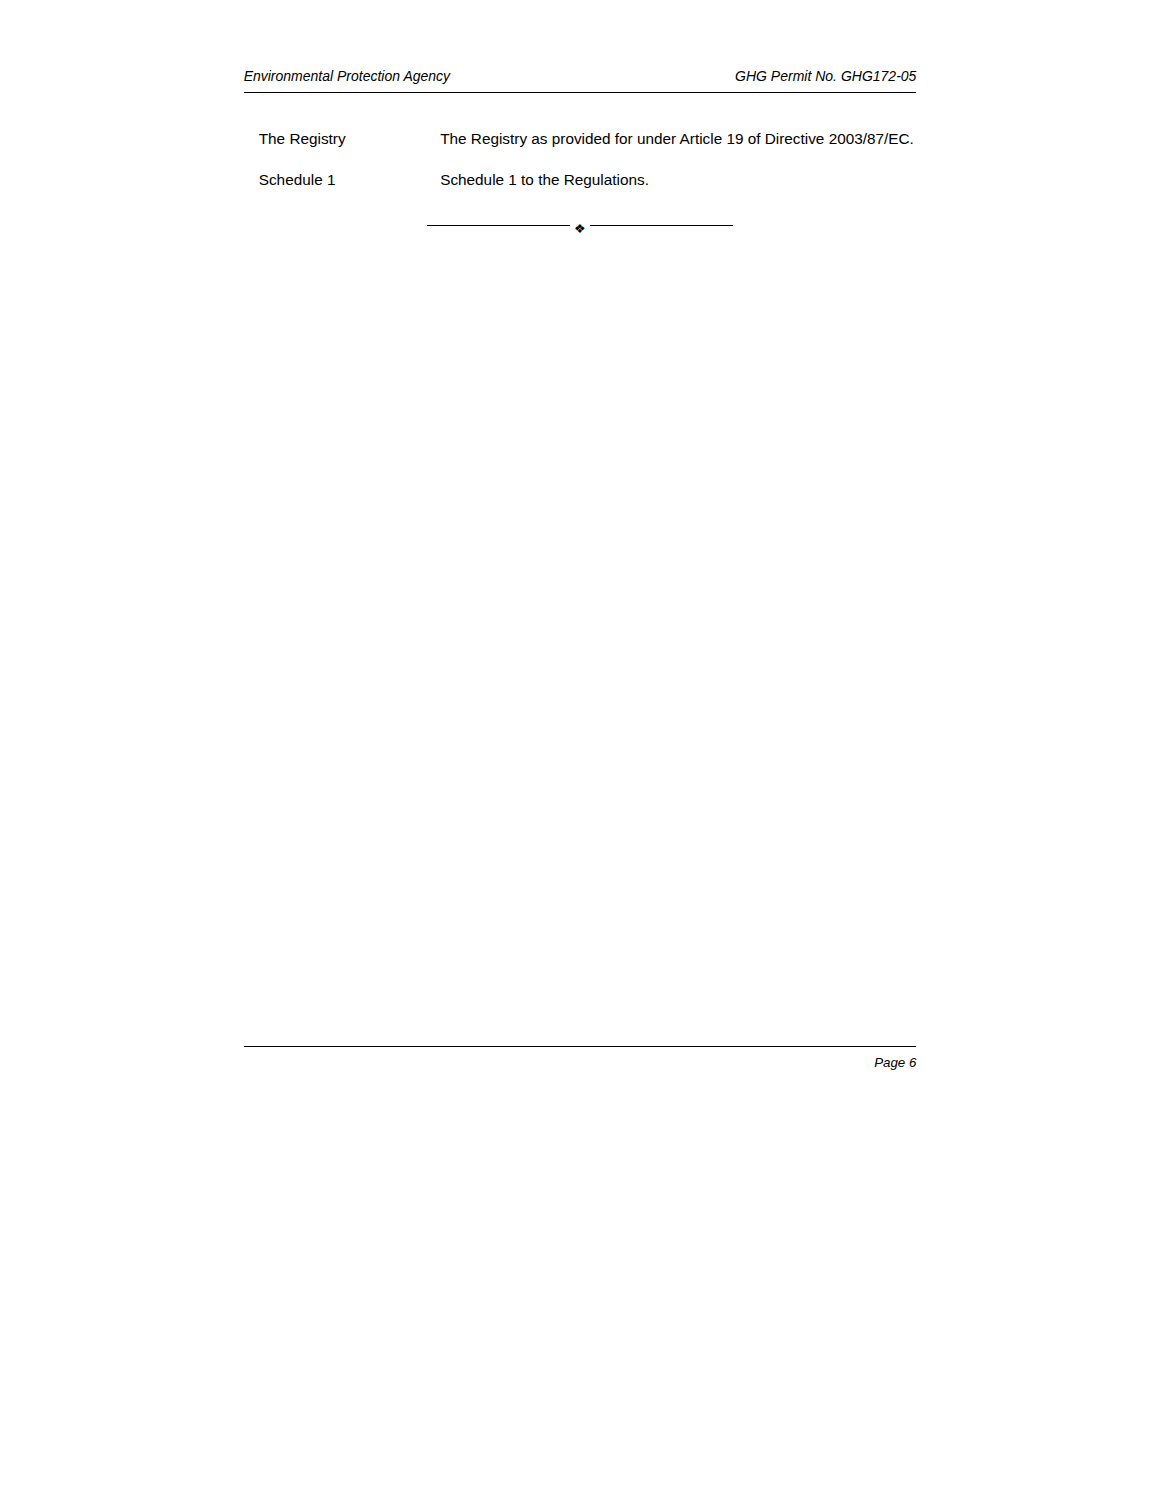Environmental Protection Agency
GHG Permit No. GHG172-05
The Registry
The Registry as provided for under Article 19 of Directive 2003/87/EC.
Schedule 1
Schedule 1 to the Regulations.
❖
Page 6